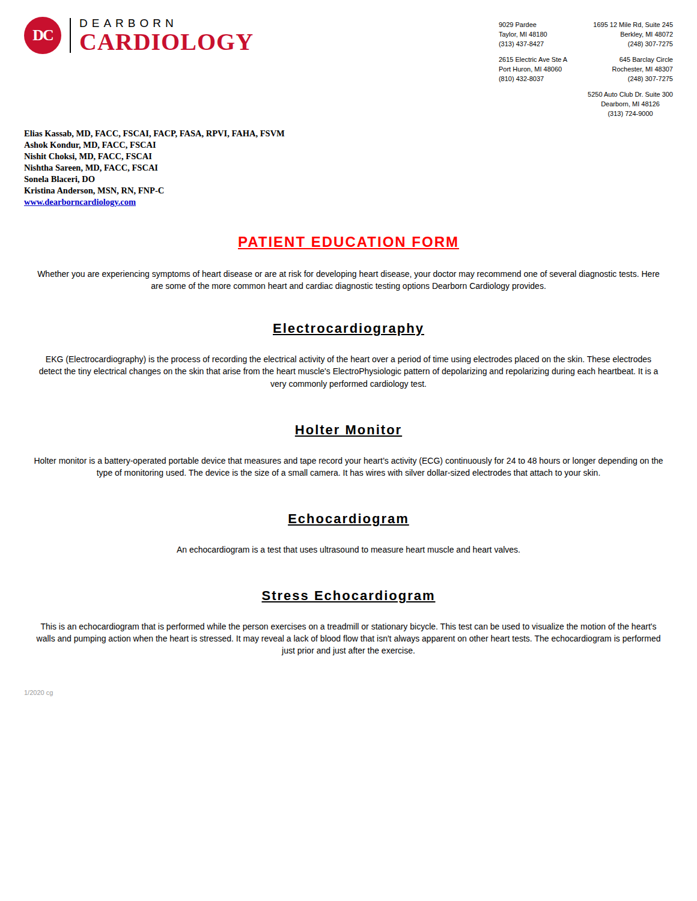DC
DEARBORN
CARDIOLOGY
9029 Pardee
Taylor, MI 48180
(313) 437-8427
2615 Electric Ave Ste A
Port Huron, MI 48060
(810) 432-8037
1695 12 Mile Rd, Suite 245
Berkley, MI 48072
(248) 307-7275
645 Barclay Circle
Rochester, MI 48307
(248) 307-7275
5250 Auto Club Dr. Suite 300
Dearborn, MI 48126
(313) 724-9000
Elias Kassab, MD, FACC, FSCAI, FACP, FASA, RPVI, FAHA, FSVM
Ashok Kondur, MD, FACC, FSCAI
Nishit Choksi, MD, FACC, FSCAI
Nishtha Sareen, MD, FACC, FSCAI
Sonela Blaceri, DO
Kristina Anderson, MSN, RN, FNP-C
www.dearborncardiology.com
PATIENT EDUCATION FORM
Whether you are experiencing symptoms of heart disease or are at risk for developing heart disease, your doctor may recommend one of several diagnostic tests. Here are some of the more common heart and cardiac diagnostic testing options Dearborn Cardiology provides.
Electrocardiography
EKG (Electrocardiography) is the process of recording the electrical activity of the heart over a period of time using electrodes placed on the skin. These electrodes detect the tiny electrical changes on the skin that arise from the heart muscle's ElectroPhysiologic pattern of depolarizing and repolarizing during each heartbeat. It is a very commonly performed cardiology test.
Holter Monitor
Holter monitor is a battery-operated portable device that measures and tape record your heart’s activity (ECG) continuously for 24 to 48 hours or longer depending on the type of monitoring used. The device is the size of a small camera. It has wires with silver dollar-sized electrodes that attach to your skin.
Echocardiogram
An echocardiogram is a test that uses ultrasound to measure heart muscle and heart valves.
Stress Echocardiogram
This is an echocardiogram that is performed while the person exercises on a treadmill or stationary bicycle. This test can be used to visualize the motion of the heart's walls and pumping action when the heart is stressed. It may reveal a lack of blood flow that isn't always apparent on other heart tests. The echocardiogram is performed just prior and just after the exercise.
1/2020 cg